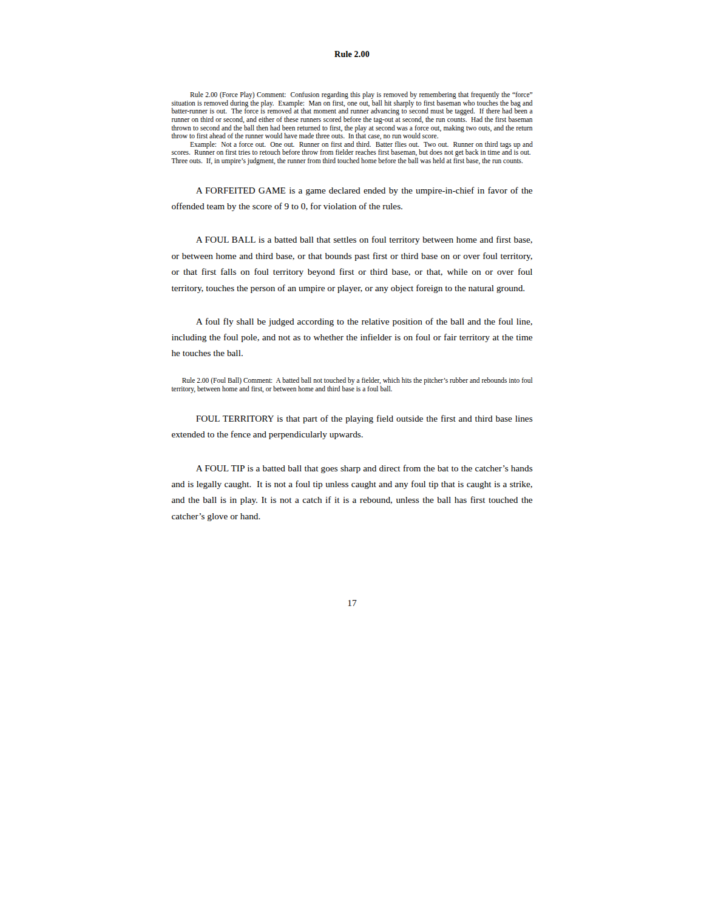Rule 2.00
Rule 2.00 (Force Play) Comment: Confusion regarding this play is removed by remembering that frequently the “force” situation is removed during the play. Example: Man on first, one out, ball hit sharply to first baseman who touches the bag and batter-runner is out. The force is removed at that moment and runner advancing to second must be tagged. If there had been a runner on third or second, and either of these runners scored before the tag-out at second, the run counts. Had the first baseman thrown to second and the ball then had been returned to first, the play at second was a force out, making two outs, and the return throw to first ahead of the runner would have made three outs. In that case, no run would score.
Example: Not a force out. One out. Runner on first and third. Batter flies out. Two out. Runner on third tags up and scores. Runner on first tries to retouch before throw from fielder reaches first baseman, but does not get back in time and is out. Three outs. If, in umpire’s judgment, the runner from third touched home before the ball was held at first base, the run counts.
A FORFEITED GAME is a game declared ended by the umpire-in-chief in favor of the offended team by the score of 9 to 0, for violation of the rules.
A FOUL BALL is a batted ball that settles on foul territory between home and first base, or between home and third base, or that bounds past first or third base on or over foul territory, or that first falls on foul territory beyond first or third base, or that, while on or over foul territory, touches the person of an umpire or player, or any object foreign to the natural ground.
A foul fly shall be judged according to the relative position of the ball and the foul line, including the foul pole, and not as to whether the infielder is on foul or fair territory at the time he touches the ball.
Rule 2.00 (Foul Ball) Comment: A batted ball not touched by a fielder, which hits the pitcher’s rubber and rebounds into foul territory, between home and first, or between home and third base is a foul ball.
FOUL TERRITORY is that part of the playing field outside the first and third base lines extended to the fence and perpendicularly upwards.
A FOUL TIP is a batted ball that goes sharp and direct from the bat to the catcher’s hands and is legally caught. It is not a foul tip unless caught and any foul tip that is caught is a strike, and the ball is in play. It is not a catch if it is a rebound, unless the ball has first touched the catcher’s glove or hand.
17